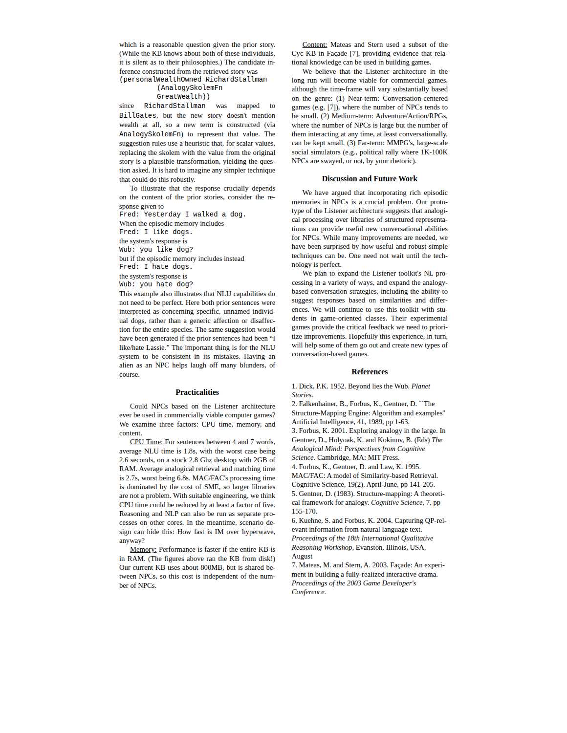which is a reasonable question given the prior story. (While the KB knows about both of these individuals, it is silent as to their philosophies.) The candidate inference constructed from the retrieved story was
(personalWealthOwned RichardStallman
(AnalogySkolemFn GreatWealth))
since RichardStallman was mapped to BillGates, but the new story doesn't mention wealth at all, so a new term is constructed (via AnalogySkolemFn) to represent that value. The suggestion rules use a heuristic that, for scalar values, replacing the skolem with the value from the original story is a plausible transformation, yielding the question asked. It is hard to imagine any simpler technique that could do this robustly.
To illustrate that the response crucially depends on the content of the prior stories, consider the response given to
Fred: Yesterday I walked a dog.
When the episodic memory includes
Fred: I like dogs.
the system's response is
Wub: you like dog?
but if the episodic memory includes instead
Fred: I hate dogs.
the system's response is
Wub: you hate dog?
This example also illustrates that NLU capabilities do not need to be perfect. Here both prior sentences were interpreted as concerning specific, unnamed individual dogs, rather than a generic affection or disaffection for the entire species. The same suggestion would have been generated if the prior sentences had been “I like/hate Lassie.” The important thing is for the NLU system to be consistent in its mistakes. Having an alien as an NPC helps laugh off many blunders, of course.
Practicalities
Could NPCs based on the Listener architecture ever be used in commercially viable computer games? We examine three factors: CPU time, memory, and content.
CPU Time: For sentences between 4 and 7 words, average NLU time is 1.8s, with the worst case being 2.6 seconds, on a stock 2.8 Ghz desktop with 2GB of RAM. Average analogical retrieval and matching time is 2.7s, worst being 6.8s. MAC/FAC's processing time is dominated by the cost of SME, so larger libraries are not a problem. With suitable engineering, we think CPU time could be reduced by at least a factor of five. Reasoning and NLP can also be run as separate processes on other cores. In the meantime, scenario design can hide this: How fast is IM over hyperwave, anyway?
Memory: Performance is faster if the entire KB is in RAM. (The figures above ran the KB from disk!) Our current KB uses about 800MB, but is shared between NPCs, so this cost is independent of the number of NPCs.
Content: Mateas and Stern used a subset of the Cyc KB in Façade [7], providing evidence that relational knowledge can be used in building games.
We believe that the Listener architecture in the long run will become viable for commercial games, although the time-frame will vary substantially based on the genre: (1) Near-term: Conversation-centered games (e.g. [7]), where the number of NPCs tends to be small. (2) Medium-term: Adventure/Action/RPGs, where the number of NPCs is large but the number of them interacting at any time, at least conversationally, can be kept small. (3) Far-term: MMPG's, large-scale social simulators (e.g., political rally where 1K-100K NPCs are swayed, or not, by your rhetoric).
Discussion and Future Work
We have argued that incorporating rich episodic memories in NPCs is a crucial problem. Our prototype of the Listener architecture suggests that analogical processing over libraries of structured representations can provide useful new conversational abilities for NPCs. While many improvements are needed, we have been surprised by how useful and robust simple techniques can be. One need not wait until the technology is perfect.
We plan to expand the Listener toolkit's NL processing in a variety of ways, and expand the analogy-based conversation strategies, including the ability to suggest responses based on similarities and differences. We will continue to use this toolkit with students in game-oriented classes. Their experimental games provide the critical feedback we need to prioritize improvements. Hopefully this experience, in turn, will help some of them go out and create new types of conversation-based games.
References
1. Dick, P.K. 1952. Beyond lies the Wub. Planet Stories.
2. Falkenhainer, B., Forbus, K., Gentner, D. ``The Structure-Mapping Engine: Algorithm and examples'' Artificial Intelligence, 41, 1989, pp 1-63.
3. Forbus, K. 2001. Exploring analogy in the large. In Gentner, D., Holyoak, K. and Kokinov, B. (Eds) The Analogical Mind: Perspectives from Cognitive Science. Cambridge, MA: MIT Press.
4. Forbus, K., Gentner, D. and Law, K. 1995. MAC/FAC: A model of Similarity-based Retrieval. Cognitive Science, 19(2), April-June, pp 141-205.
5. Gentner, D. (1983). Structure-mapping: A theoretical framework for analogy. Cognitive Science, 7, pp 155-170.
6. Kuehne, S. and Forbus, K. 2004. Capturing QP-relevant information from natural language text. Proceedings of the 18th International Qualitative Reasoning Workshop, Evanston, Illinois, USA, August
7. Mateas, M. and Stern, A. 2003. Façade: An experiment in building a fully-realized interactive drama. Proceedings of the 2003 Game Developer's Conference.